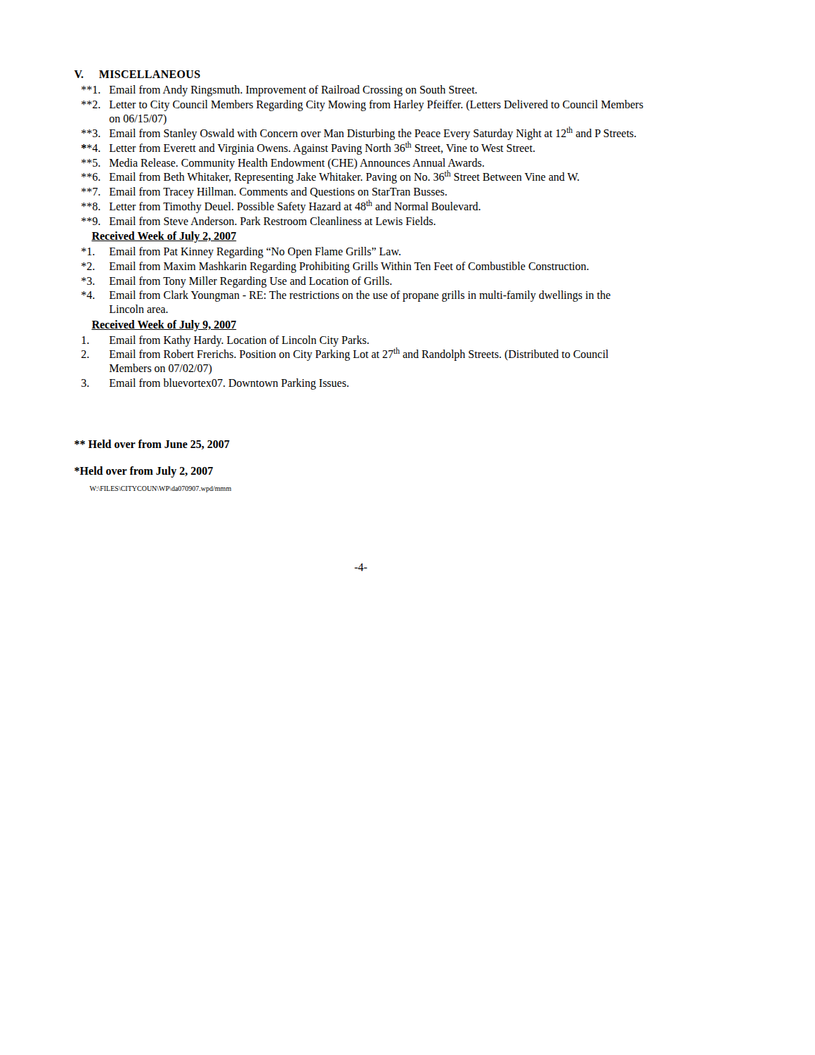V. MISCELLANEOUS
**1. Email from Andy Ringsmuth. Improvement of Railroad Crossing on South Street.
**2. Letter to City Council Members Regarding City Mowing from Harley Pfeiffer. (Letters Delivered to Council Members on 06/15/07)
**3. Email from Stanley Oswald with Concern over Man Disturbing the Peace Every Saturday Night at 12th and P Streets.
**4. Letter from Everett and Virginia Owens. Against Paving North 36th Street, Vine to West Street.
**5. Media Release. Community Health Endowment (CHE) Announces Annual Awards.
**6. Email from Beth Whitaker, Representing Jake Whitaker. Paving on No. 36th Street Between Vine and W.
**7. Email from Tracey Hillman. Comments and Questions on StarTran Busses.
**8. Letter from Timothy Deuel. Possible Safety Hazard at 48th and Normal Boulevard.
**9. Email from Steve Anderson. Park Restroom Cleanliness at Lewis Fields.
Received Week of July 2, 2007
*1. Email from Pat Kinney Regarding “No Open Flame Grills” Law.
*2. Email from Maxim Mashkarin Regarding Prohibiting Grills Within Ten Feet of Combustible Construction.
*3. Email from Tony Miller Regarding Use and Location of Grills.
*4. Email from Clark Youngman - RE: The restrictions on the use of propane grills in multi-family dwellings in the Lincoln area.
Received Week of July 9, 2007
1. Email from Kathy Hardy. Location of Lincoln City Parks.
2. Email from Robert Frerichs. Position on City Parking Lot at 27th and Randolph Streets. (Distributed to Council Members on 07/02/07)
3. Email from bluevortex07. Downtown Parking Issues.
** Held over from June 25, 2007
*Held over from July 2, 2007
W:\FILES\CITYCOUN\WP\da070907.wpd/mmm
-4-